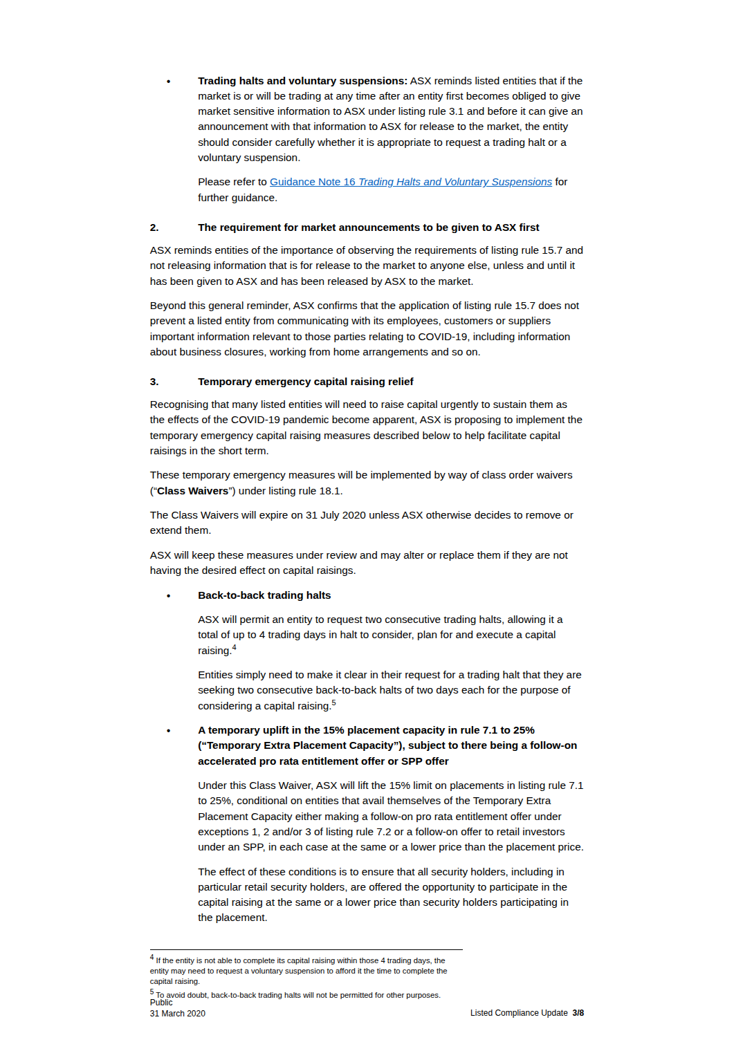Trading halts and voluntary suspensions: ASX reminds listed entities that if the market is or will be trading at any time after an entity first becomes obliged to give market sensitive information to ASX under listing rule 3.1 and before it can give an announcement with that information to ASX for release to the market, the entity should consider carefully whether it is appropriate to request a trading halt or a voluntary suspension.
Please refer to Guidance Note 16 Trading Halts and Voluntary Suspensions for further guidance.
2.
The requirement for market announcements to be given to ASX first
ASX reminds entities of the importance of observing the requirements of listing rule 15.7 and not releasing information that is for release to the market to anyone else, unless and until it has been given to ASX and has been released by ASX to the market.
Beyond this general reminder, ASX confirms that the application of listing rule 15.7 does not prevent a listed entity from communicating with its employees, customers or suppliers important information relevant to those parties relating to COVID-19, including information about business closures, working from home arrangements and so on.
3.
Temporary emergency capital raising relief
Recognising that many listed entities will need to raise capital urgently to sustain them as the effects of the COVID-19 pandemic become apparent, ASX is proposing to implement the temporary emergency capital raising measures described below to help facilitate capital raisings in the short term.
These temporary emergency measures will be implemented by way of class order waivers (“Class Waivers”) under listing rule 18.1.
The Class Waivers will expire on 31 July 2020 unless ASX otherwise decides to remove or extend them.
ASX will keep these measures under review and may alter or replace them if they are not having the desired effect on capital raisings.
Back-to-back trading halts
ASX will permit an entity to request two consecutive trading halts, allowing it a total of up to 4 trading days in halt to consider, plan for and execute a capital raising.4
Entities simply need to make it clear in their request for a trading halt that they are seeking two consecutive back-to-back halts of two days each for the purpose of considering a capital raising.5
A temporary uplift in the 15% placement capacity in rule 7.1 to 25% (“Temporary Extra Placement Capacity”), subject to there being a follow-on accelerated pro rata entitlement offer or SPP offer
Under this Class Waiver, ASX will lift the 15% limit on placements in listing rule 7.1 to 25%, conditional on entities that avail themselves of the Temporary Extra Placement Capacity either making a follow-on pro rata entitlement offer under exceptions 1, 2 and/or 3 of listing rule 7.2 or a follow-on offer to retail investors under an SPP, in each case at the same or a lower price than the placement price.
The effect of these conditions is to ensure that all security holders, including in particular retail security holders, are offered the opportunity to participate in the capital raising at the same or a lower price than security holders participating in the placement.
4 If the entity is not able to complete its capital raising within those 4 trading days, the entity may need to request a voluntary suspension to afford it the time to complete the capital raising.
5 To avoid doubt, back-to-back trading halts will not be permitted for other purposes.
Public
31 March 2020
Listed Compliance Update 3/8